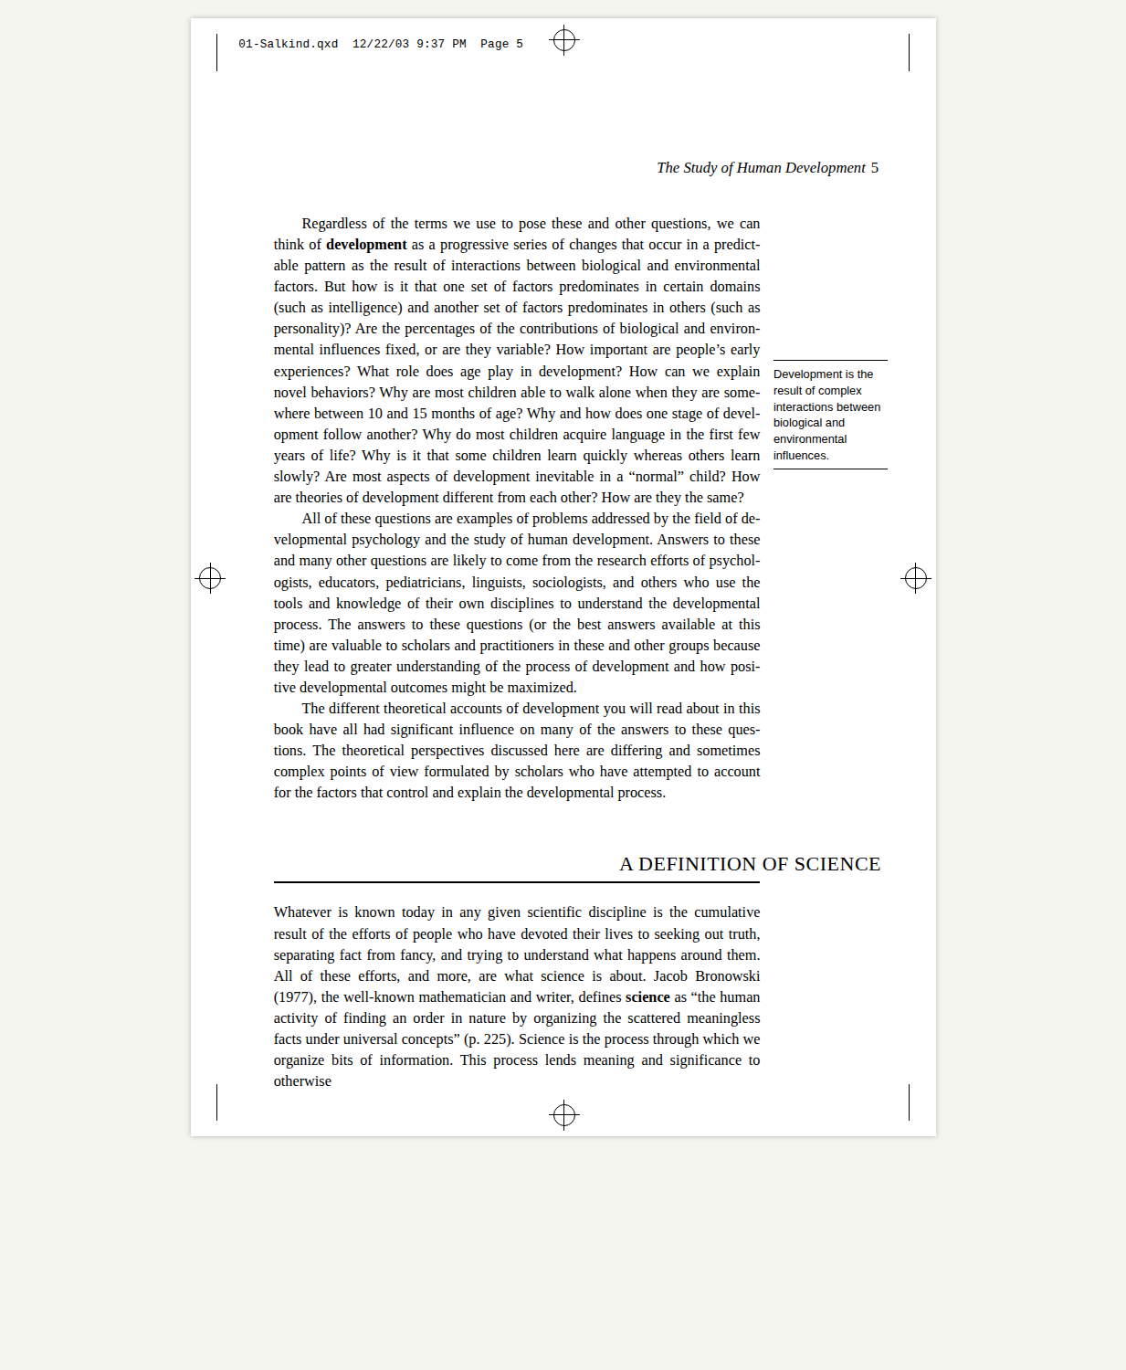01-Salkind.qxd 12/22/03 9:37 PM Page 5
The Study of Human Development 5
Development is the result of complex interactions between biological and environmental influences.
Regardless of the terms we use to pose these and other questions, we can think of development as a progressive series of changes that occur in a predictable pattern as the result of interactions between biological and environmental factors. But how is it that one set of factors predominates in certain domains (such as intelligence) and another set of factors predominates in others (such as personality)? Are the percentages of the contributions of biological and environmental influences fixed, or are they variable? How important are people’s early experiences? What role does age play in development? How can we explain novel behaviors? Why are most children able to walk alone when they are somewhere between 10 and 15 months of age? Why and how does one stage of development follow another? Why do most children acquire language in the first few years of life? Why is it that some children learn quickly whereas others learn slowly? Are most aspects of development inevitable in a “normal” child? How are theories of development different from each other? How are they the same?
All of these questions are examples of problems addressed by the field of developmental psychology and the study of human development. Answers to these and many other questions are likely to come from the research efforts of psychologists, educators, pediatricians, linguists, sociologists, and others who use the tools and knowledge of their own disciplines to understand the developmental process. The answers to these questions (or the best answers available at this time) are valuable to scholars and practitioners in these and other groups because they lead to greater understanding of the process of development and how positive developmental outcomes might be maximized.
The different theoretical accounts of development you will read about in this book have all had significant influence on many of the answers to these questions. The theoretical perspectives discussed here are differing and sometimes complex points of view formulated by scholars who have attempted to account for the factors that control and explain the developmental process.
A DEFINITION OF SCIENCE
Whatever is known today in any given scientific discipline is the cumulative result of the efforts of people who have devoted their lives to seeking out truth, separating fact from fancy, and trying to understand what happens around them. All of these efforts, and more, are what science is about. Jacob Bronowski (1977), the well-known mathematician and writer, defines science as “the human activity of finding an order in nature by organizing the scattered meaningless facts under universal concepts” (p. 225). Science is the process through which we organize bits of information. This process lends meaning and significance to otherwise